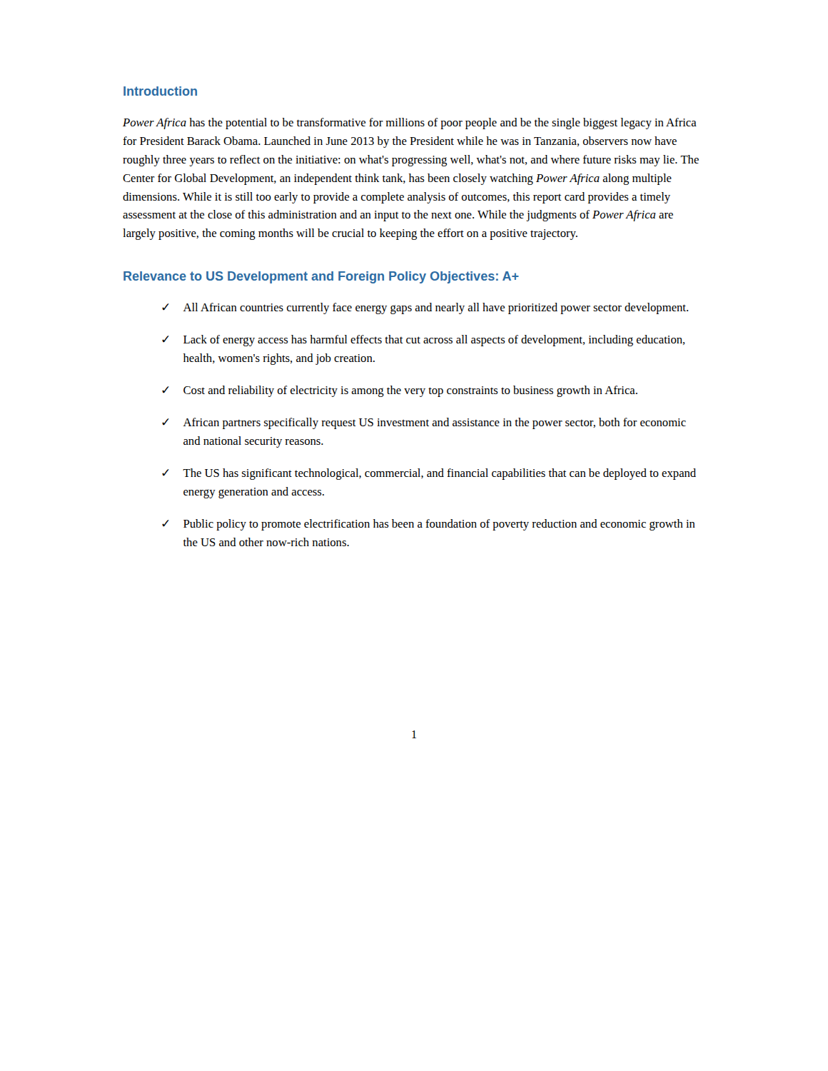Introduction
Power Africa has the potential to be transformative for millions of poor people and be the single biggest legacy in Africa for President Barack Obama. Launched in June 2013 by the President while he was in Tanzania, observers now have roughly three years to reflect on the initiative: on what's progressing well, what's not, and where future risks may lie. The Center for Global Development, an independent think tank, has been closely watching Power Africa along multiple dimensions. While it is still too early to provide a complete analysis of outcomes, this report card provides a timely assessment at the close of this administration and an input to the next one. While the judgments of Power Africa are largely positive, the coming months will be crucial to keeping the effort on a positive trajectory.
Relevance to US Development and Foreign Policy Objectives: A+
All African countries currently face energy gaps and nearly all have prioritized power sector development.
Lack of energy access has harmful effects that cut across all aspects of development, including education, health, women's rights, and job creation.
Cost and reliability of electricity is among the very top constraints to business growth in Africa.
African partners specifically request US investment and assistance in the power sector, both for economic and national security reasons.
The US has significant technological, commercial, and financial capabilities that can be deployed to expand energy generation and access.
Public policy to promote electrification has been a foundation of poverty reduction and economic growth in the US and other now-rich nations.
1